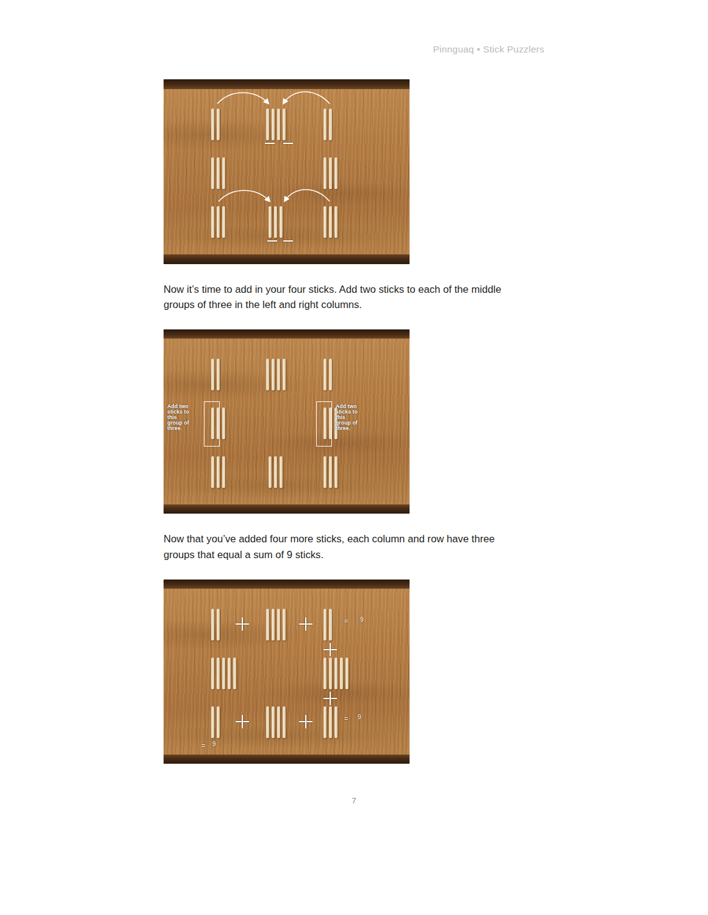Pinnguaq • Stick Puzzlers
Now it’s time to add in your four sticks. Add two sticks to each of the middle groups of three in the left and right columns.
Add two
sticks to
this
group of
three.
Add two
sticks to
this
group of
three.
Now that you’ve added four more sticks, each column and row have three groups that equal a sum of 9 sticks.
=
9
=
9
=
9
7